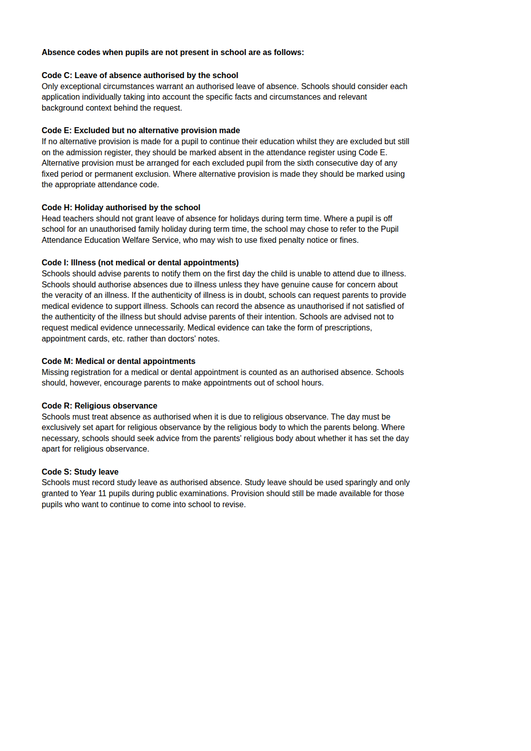Absence codes when pupils are not present in school are as follows:
Code C: Leave of absence authorised by the school
Only exceptional circumstances warrant an authorised leave of absence. Schools should consider each application individually taking into account the specific facts and circumstances and relevant background context behind the request.
Code E: Excluded but no alternative provision made
If no alternative provision is made for a pupil to continue their education whilst they are excluded but still on the admission register, they should be marked absent in the attendance register using Code E. Alternative provision must be arranged for each excluded pupil from the sixth consecutive day of any fixed period or permanent exclusion. Where alternative provision is made they should be marked using the appropriate attendance code.
Code H: Holiday authorised by the school
Head teachers should not grant leave of absence for holidays during term time. Where a pupil is off school for an unauthorised family holiday during term time, the school may chose to refer to the Pupil Attendance Education Welfare Service, who may wish to use fixed penalty notice or fines.
Code I: Illness (not medical or dental appointments)
Schools should advise parents to notify them on the first day the child is unable to attend due to illness. Schools should authorise absences due to illness unless they have genuine cause for concern about the veracity of an illness. If the authenticity of illness is in doubt, schools can request parents to provide medical evidence to support illness. Schools can record the absence as unauthorised if not satisfied of the authenticity of the illness but should advise parents of their intention. Schools are advised not to request medical evidence unnecessarily. Medical evidence can take the form of prescriptions, appointment cards, etc. rather than doctors' notes.
Code M: Medical or dental appointments
Missing registration for a medical or dental appointment is counted as an authorised absence. Schools should, however, encourage parents to make appointments out of school hours.
Code R: Religious observance
Schools must treat absence as authorised when it is due to religious observance. The day must be exclusively set apart for religious observance by the religious body to which the parents belong. Where necessary, schools should seek advice from the parents' religious body about whether it has set the day apart for religious observance.
Code S: Study leave
Schools must record study leave as authorised absence. Study leave should be used sparingly and only granted to Year 11 pupils during public examinations. Provision should still be made available for those pupils who want to continue to come into school to revise.